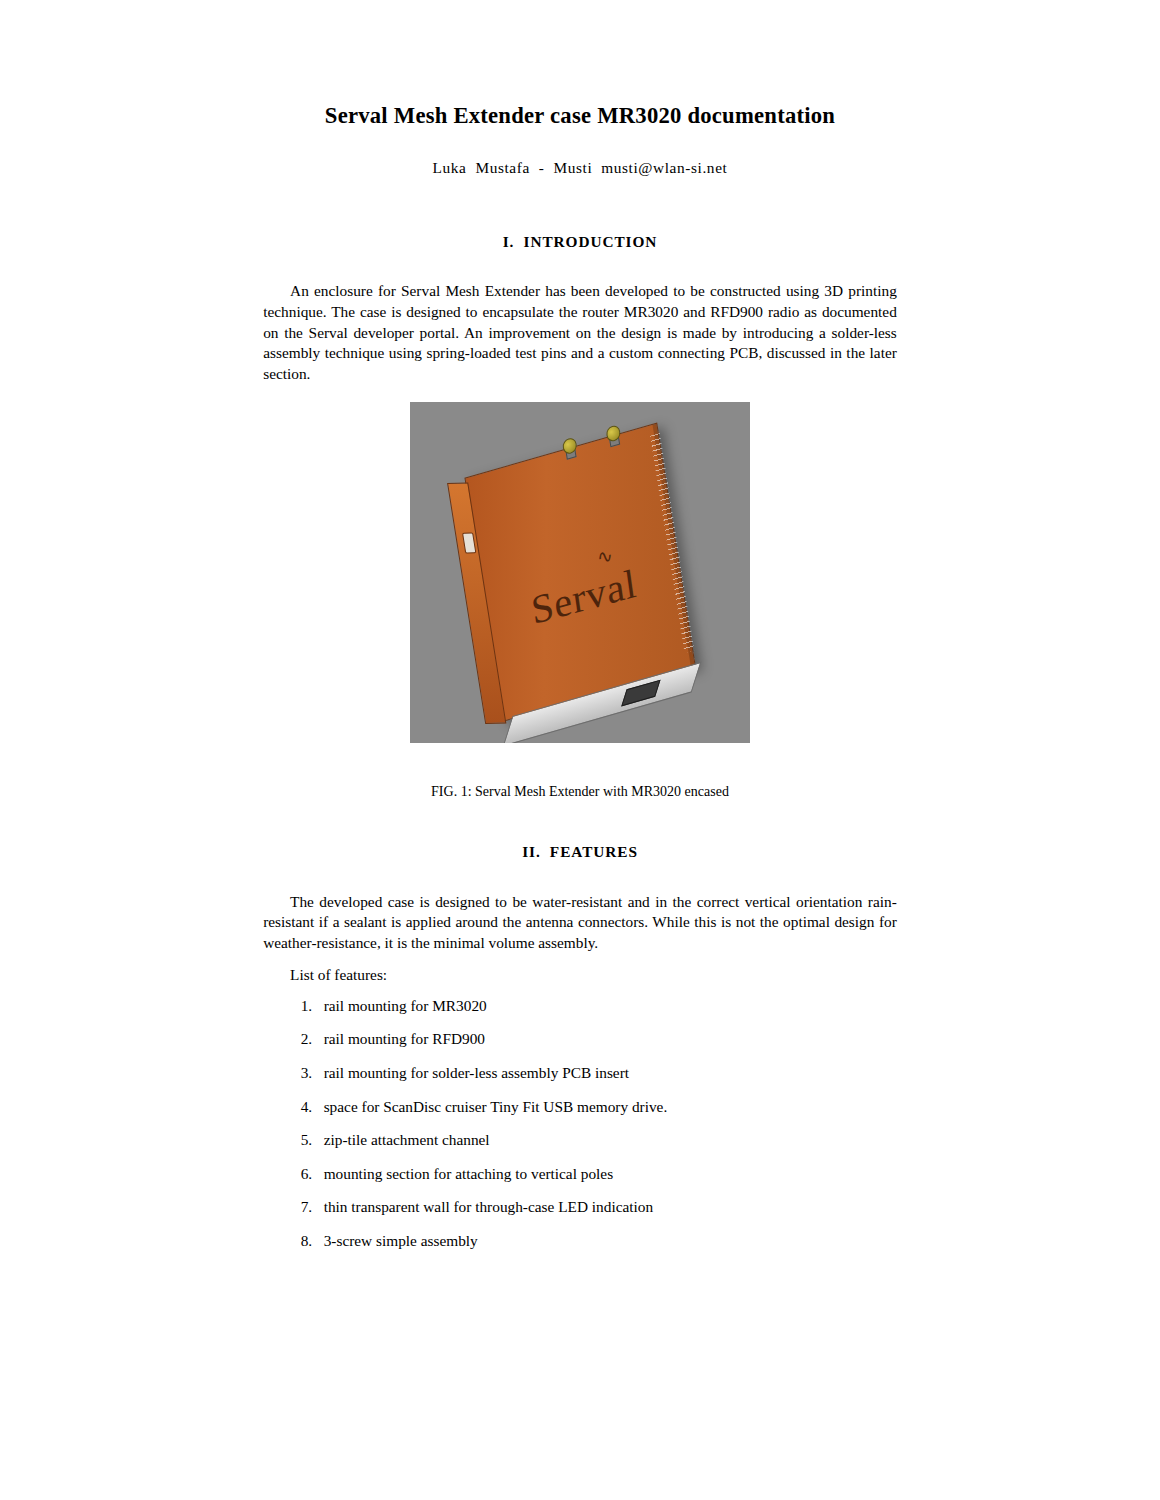Serval Mesh Extender case MR3020 documentation
Luka Mustafa - Musti musti@wlan-si.net
I. INTRODUCTION
An enclosure for Serval Mesh Extender has been developed to be constructed using 3D printing technique. The case is designed to encapsulate the router MR3020 and RFD900 radio as documented on the Serval developer portal. An improvement on the design is made by introducing a solder-less assembly technique using spring-loaded test pins and a custom connecting PCB, discussed in the later section.
∿Serval
FIG. 1: Serval Mesh Extender with MR3020 encased
II. FEATURES
The developed case is designed to be water-resistant and in the correct vertical orientation rain-resistant if a sealant is applied around the antenna connectors. While this is not the optimal design for weather-resistance, it is the minimal volume assembly.
List of features:
rail mounting for MR3020
rail mounting for RFD900
rail mounting for solder-less assembly PCB insert
space for ScanDisc cruiser Tiny Fit USB memory drive.
zip-tile attachment channel
mounting section for attaching to vertical poles
thin transparent wall for through-case LED indication
3-screw simple assembly